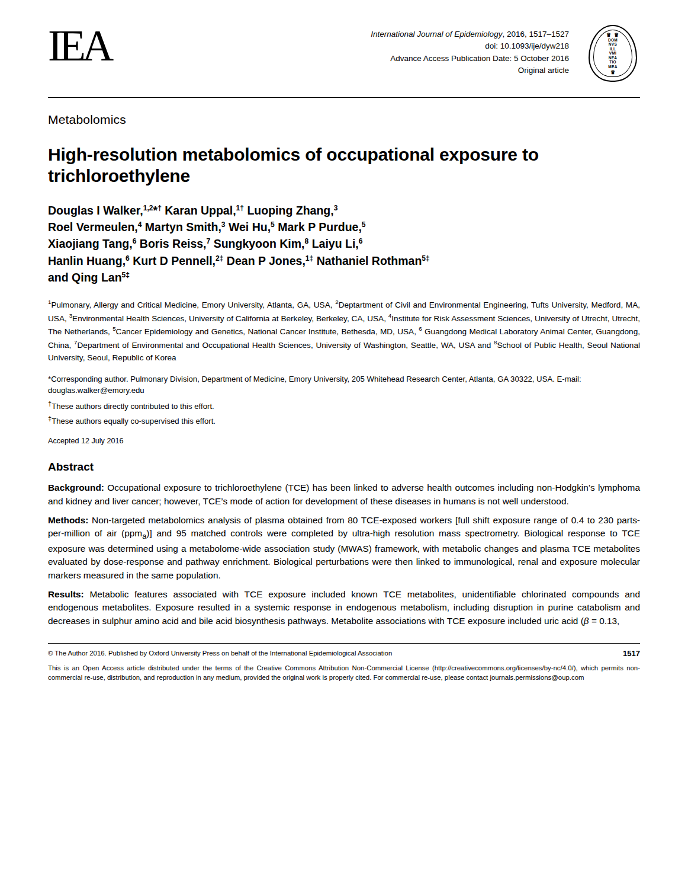IEA
International Journal of Epidemiology, 2016, 1517–1527
doi: 10.1093/ije/dyw218
Advance Access Publication Date: 5 October 2016
Original article
♛ ♛
DOM
NVS
ILL
VMI
NEA
TIO
MEA
♛
Metabolomics
High-resolution metabolomics of occupational exposure to trichloroethylene
Douglas I Walker,1,2*† Karan Uppal,1† Luoping Zhang,3
Roel Vermeulen,4 Martyn Smith,3 Wei Hu,5 Mark P Purdue,5
Xiaojiang Tang,6 Boris Reiss,7 Sungkyoon Kim,8 Laiyu Li,6
Hanlin Huang,6 Kurt D Pennell,2‡ Dean P Jones,1‡ Nathaniel Rothman5‡
and Qing Lan5‡
1Pulmonary, Allergy and Critical Medicine, Emory University, Atlanta, GA, USA, 2Deptartment of Civil and Environmental Engineering, Tufts University, Medford, MA, USA, 3Environmental Health Sciences, University of California at Berkeley, Berkeley, CA, USA, 4Institute for Risk Assessment Sciences, University of Utrecht, Utrecht, The Netherlands, 5Cancer Epidemiology and Genetics, National Cancer Institute, Bethesda, MD, USA, 6 Guangdong Medical Laboratory Animal Center, Guangdong, China, 7Department of Environmental and Occupational Health Sciences, University of Washington, Seattle, WA, USA and 8School of Public Health, Seoul National University, Seoul, Republic of Korea
*Corresponding author. Pulmonary Division, Department of Medicine, Emory University, 205 Whitehead Research Center, Atlanta, GA 30322, USA. E-mail: douglas.walker@emory.edu
†These authors directly contributed to this effort.
‡These authors equally co-supervised this effort.
Accepted 12 July 2016
Abstract
Background: Occupational exposure to trichloroethylene (TCE) has been linked to adverse health outcomes including non-Hodgkin’s lymphoma and kidney and liver cancer; however, TCE’s mode of action for development of these diseases in humans is not well understood.
Methods: Non-targeted metabolomics analysis of plasma obtained from 80 TCE-exposed workers [full shift exposure range of 0.4 to 230 parts-per-million of air (ppma)] and 95 matched controls were completed by ultra-high resolution mass spectrometry. Biological response to TCE exposure was determined using a metabolome-wide association study (MWAS) framework, with metabolic changes and plasma TCE metabolites evaluated by dose-response and pathway enrichment. Biological perturbations were then linked to immunological, renal and exposure molecular markers measured in the same population.
Results: Metabolic features associated with TCE exposure included known TCE metabolites, unidentifiable chlorinated compounds and endogenous metabolites. Exposure resulted in a systemic response in endogenous metabolism, including disruption in purine catabolism and decreases in sulphur amino acid and bile acid biosynthesis pathways. Metabolite associations with TCE exposure included uric acid (β = 0.13,
© The Author 2016. Published by Oxford University Press on behalf of the International Epidemiological Association
1517
This is an Open Access article distributed under the terms of the Creative Commons Attribution Non-Commercial License (http://creativecommons.org/licenses/by-nc/4.0/), which permits non-commercial re-use, distribution, and reproduction in any medium, provided the original work is properly cited. For commercial re-use, please contact journals.permissions@oup.com